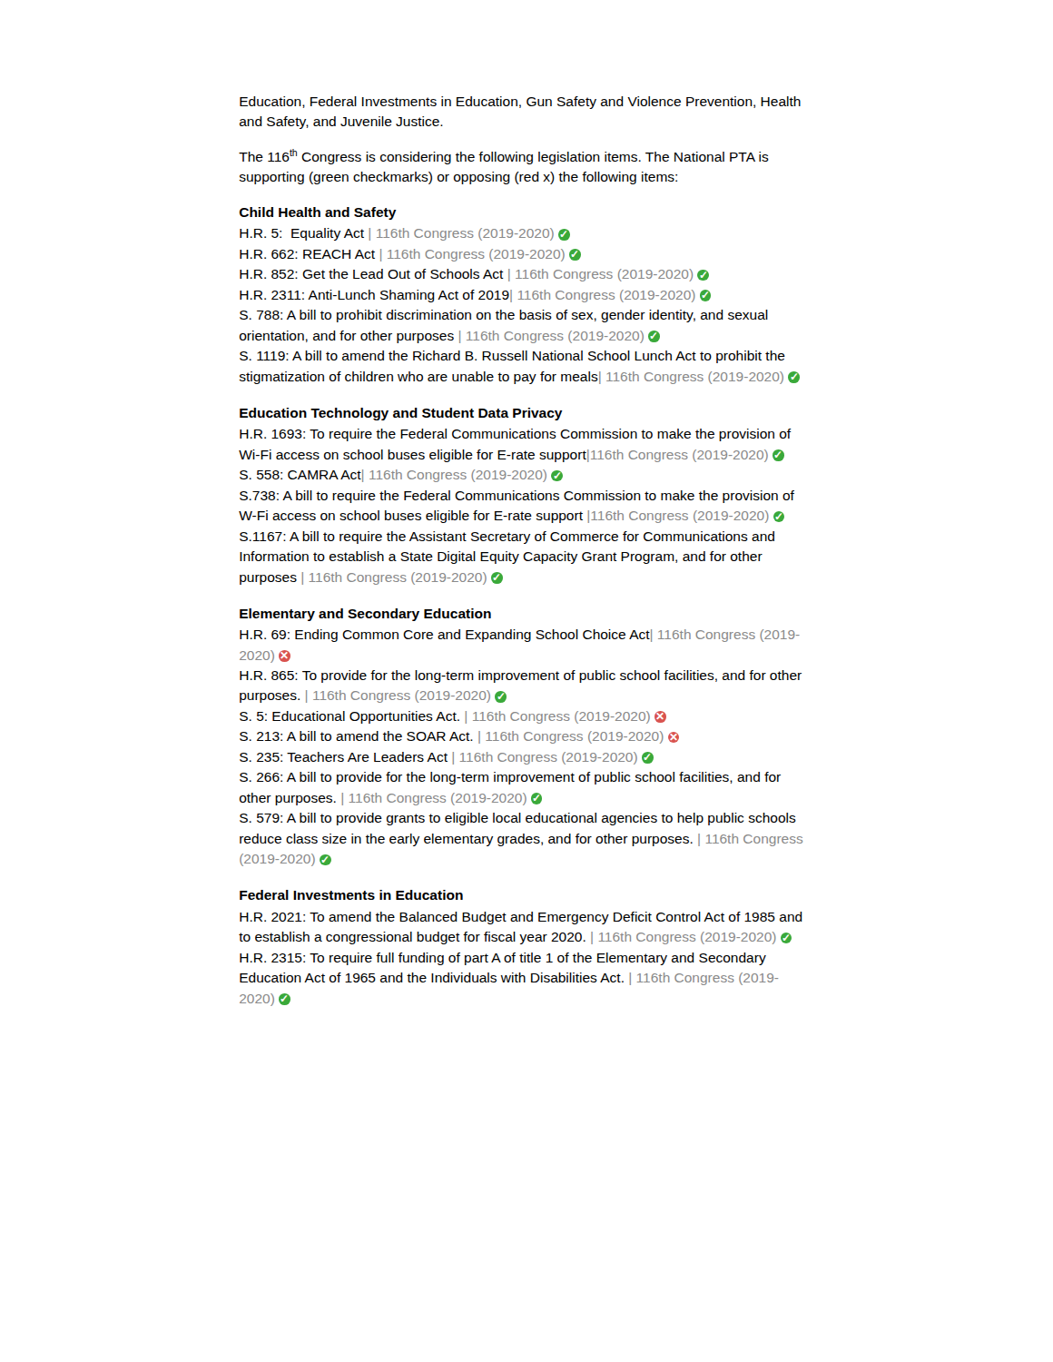Education, Federal Investments in Education, Gun Safety and Violence Prevention, Health and Safety, and Juvenile Justice.
The 116th Congress is considering the following legislation items. The National PTA is supporting (green checkmarks) or opposing (red x) the following items:
Child Health and Safety
H.R. 5: Equality Act | 116th Congress (2019-2020)✓
H.R. 662: REACH Act | 116th Congress (2019-2020)✓
H.R. 852: Get the Lead Out of Schools Act | 116th Congress (2019-2020)✓
H.R. 2311: Anti-Lunch Shaming Act of 2019| 116th Congress (2019-2020)✓
S. 788: A bill to prohibit discrimination on the basis of sex, gender identity, and sexual orientation, and for other purposes | 116th Congress (2019-2020)✓
S. 1119: A bill to amend the Richard B. Russell National School Lunch Act to prohibit the stigmatization of children who are unable to pay for meals| 116th Congress (2019-2020)✓
Education Technology and Student Data Privacy
H.R. 1693: To require the Federal Communications Commission to make the provision of Wi-Fi access on school buses eligible for E-rate support|116th Congress (2019-2020)✓
S. 558: CAMRA Act| 116th Congress (2019-2020)✓
S.738: A bill to require the Federal Communications Commission to make the provision of W-Fi access on school buses eligible for E-rate support |116th Congress (2019-2020)✓
S.1167: A bill to require the Assistant Secretary of Commerce for Communications and Information to establish a State Digital Equity Capacity Grant Program, and for other purposes | 116th Congress (2019-2020)✓
Elementary and Secondary Education
H.R. 69: Ending Common Core and Expanding School Choice Act| 116th Congress (2019-2020)✕
H.R. 865: To provide for the long-term improvement of public school facilities, and for other purposes. | 116th Congress (2019-2020)✓
S. 5: Educational Opportunities Act. | 116th Congress (2019-2020)✕
S. 213: A bill to amend the SOAR Act. | 116th Congress (2019-2020)✕
S. 235: Teachers Are Leaders Act | 116th Congress (2019-2020)✓
S. 266: A bill to provide for the long-term improvement of public school facilities, and for other purposes. | 116th Congress (2019-2020)✓
S. 579: A bill to provide grants to eligible local educational agencies to help public schools reduce class size in the early elementary grades, and for other purposes. | 116th Congress (2019-2020)✓
Federal Investments in Education
H.R. 2021: To amend the Balanced Budget and Emergency Deficit Control Act of 1985 and to establish a congressional budget for fiscal year 2020. | 116th Congress (2019-2020)✓
H.R. 2315: To require full funding of part A of title 1 of the Elementary and Secondary Education Act of 1965 and the Individuals with Disabilities Act. | 116th Congress (2019-2020)✓